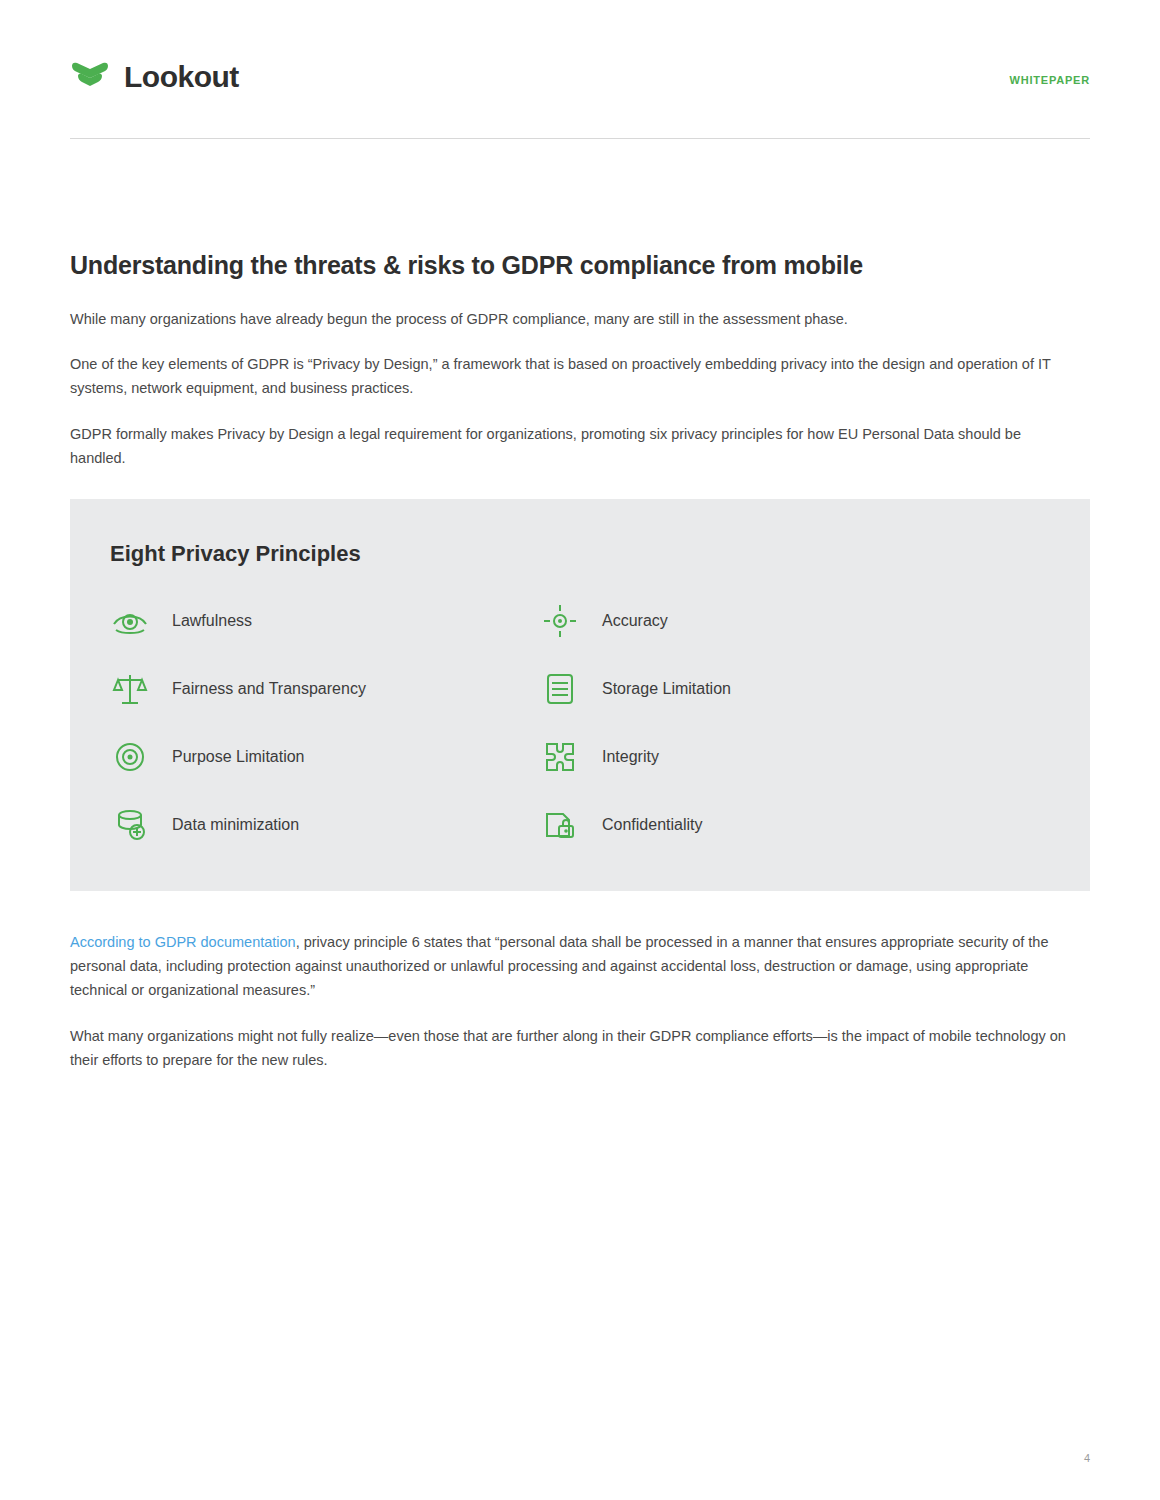Lookout
WHITEPAPER
Understanding the threats & risks to GDPR compliance from mobile
While many organizations have already begun the process of GDPR compliance, many are still in the assessment phase.
One of the key elements of GDPR is “Privacy by Design,” a framework that is based on proactively embedding privacy into the design and operation of IT systems, network equipment, and business practices.
GDPR formally makes Privacy by Design a legal requirement for organizations, promoting six privacy principles for how EU Personal Data should be handled.
Eight Privacy Principles
Lawfulness
Accuracy
Fairness and Transparency
Storage Limitation
Purpose Limitation
Integrity
Data minimization
Confidentiality
According to GDPR documentation, privacy principle 6 states that “personal data shall be processed in a manner that ensures appropriate security of the personal data, including protection against unauthorized or unlawful processing and against accidental loss, destruction or damage, using appropriate technical or organizational measures.”
What many organizations might not fully realize—even those that are further along in their GDPR compliance efforts—is the impact of mobile technology on their efforts to prepare for the new rules.
4